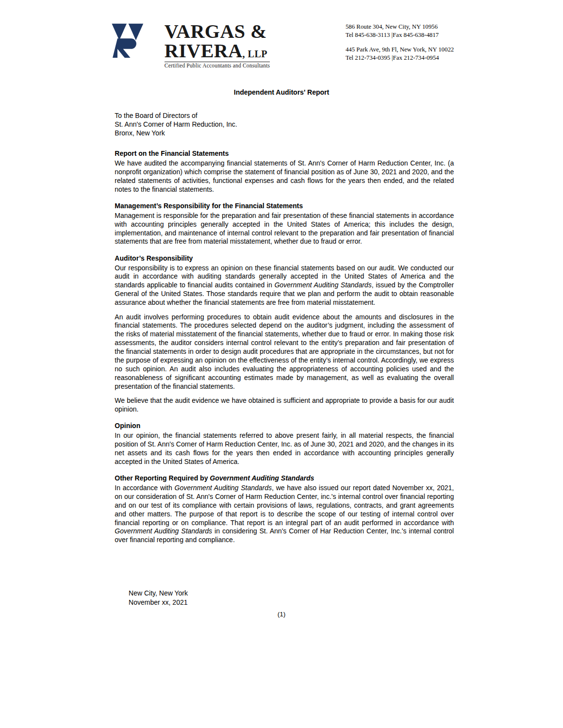VARGAS & RIVERA, LLP Certified Public Accountants and Consultants
586 Route 304, New City, NY 10956
Tel 845-638-3113 |Fax 845-638-4817
445 Park Ave, 9th Fl, New York, NY 10022
Tel 212-734-0395 |Fax 212-734-0954
Independent Auditors' Report
To the Board of Directors of
St. Ann's Corner of Harm Reduction, Inc.
Bronx, New York
Report on the Financial Statements
We have audited the accompanying financial statements of St. Ann's Corner of Harm Reduction Center, Inc. (a nonprofit organization) which comprise the statement of financial position as of June 30, 2021 and 2020, and the related statements of activities, functional expenses and cash flows for the years then ended, and the related notes to the financial statements.
Management’s Responsibility for the Financial Statements
Management is responsible for the preparation and fair presentation of these financial statements in accordance with accounting principles generally accepted in the United States of America; this includes the design, implementation, and maintenance of internal control relevant to the preparation and fair presentation of financial statements that are free from material misstatement, whether due to fraud or error.
Auditor’s Responsibility
Our responsibility is to express an opinion on these financial statements based on our audit. We conducted our audit in accordance with auditing standards generally accepted in the United States of America and the standards applicable to financial audits contained in Government Auditing Standards, issued by the Comptroller General of the United States. Those standards require that we plan and perform the audit to obtain reasonable assurance about whether the financial statements are free from material misstatement.
An audit involves performing procedures to obtain audit evidence about the amounts and disclosures in the financial statements. The procedures selected depend on the auditor’s judgment, including the assessment of the risks of material misstatement of the financial statements, whether due to fraud or error. In making those risk assessments, the auditor considers internal control relevant to the entity’s preparation and fair presentation of the financial statements in order to design audit procedures that are appropriate in the circumstances, but not for the purpose of expressing an opinion on the effectiveness of the entity’s internal control. Accordingly, we express no such opinion. An audit also includes evaluating the appropriateness of accounting policies used and the reasonableness of significant accounting estimates made by management, as well as evaluating the overall presentation of the financial statements.
We believe that the audit evidence we have obtained is sufficient and appropriate to provide a basis for our audit opinion.
Opinion
In our opinion, the financial statements referred to above present fairly, in all material respects, the financial position of St. Ann's Corner of Harm Reduction Center, Inc. as of June 30, 2021 and 2020, and the changes in its net assets and its cash flows for the years then ended in accordance with accounting principles generally accepted in the United States of America.
Other Reporting Required by Government Auditing Standards
In accordance with Government Auditing Standards, we have also issued our report dated November xx, 2021, on our consideration of St. Ann's Corner of Harm Reduction Center, inc.'s internal control over financial reporting and on our test of its compliance with certain provisions of laws, regulations, contracts, and grant agreements and other matters. The purpose of that report is to describe the scope of our testing of internal control over financial reporting or on compliance. That report is an integral part of an audit performed in accordance with Government Auditing Standards in considering St. Ann's Corner of Har Reduction Center, Inc.'s internal control over financial reporting and compliance.
New City, New York
November xx, 2021
(1)